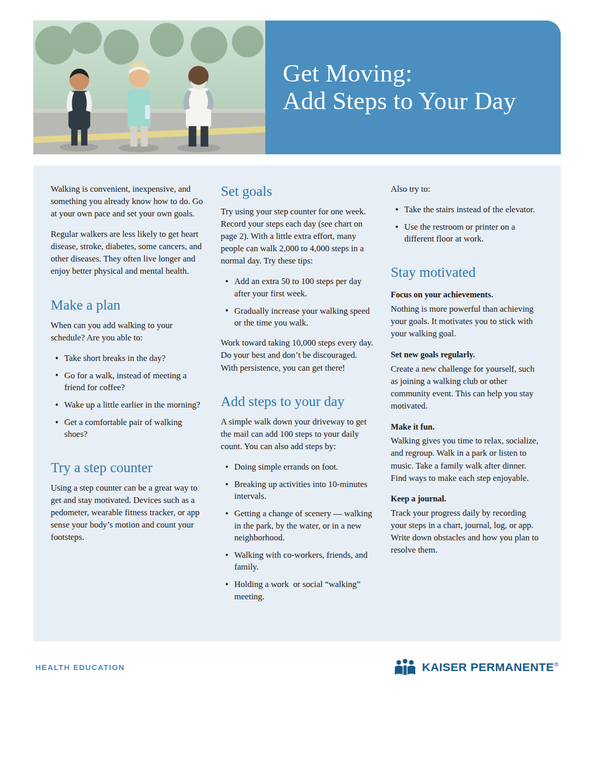Get Moving:
Add Steps to Your Day
Walking is convenient, inexpensive, and something you already know how to do. Go at your own pace and set your own goals.
Regular walkers are less likely to get heart disease, stroke, diabetes, some cancers, and other diseases. They often live longer and enjoy better physical and mental health.
Make a plan
When can you add walking to your schedule? Are you able to:
Take short breaks in the day?
Go for a walk, instead of meeting a friend for coffee?
Wake up a little earlier in the morning?
Get a comfortable pair of walking shoes?
Try a step counter
Using a step counter can be a great way to get and stay motivated. Devices such as a pedometer, wearable fitness tracker, or app sense your body’s motion and count your footsteps.
Set goals
Try using your step counter for one week. Record your steps each day (see chart on page 2). With a little extra effort, many people can walk 2,000 to 4,000 steps in a normal day. Try these tips:
Add an extra 50 to 100 steps per day after your first week.
Gradually increase your walking speed or the time you walk.
Work toward taking 10,000 steps every day. Do your best and don’t be discouraged. With persistence, you can get there!
Add steps to your day
A simple walk down your driveway to get the mail can add 100 steps to your daily count. You can also add steps by:
Doing simple errands on foot.
Breaking up activities into 10-minutes intervals.
Getting a change of scenery — walking in the park, by the water, or in a new neighborhood.
Walking with co-workers, friends, and family.
Holding a work or social “walking” meeting.
Also try to:
Take the stairs instead of the elevator.
Use the restroom or printer on a different floor at work.
Stay motivated
Focus on your achievements.
Nothing is more powerful than achieving your goals. It motivates you to stick with your walking goal.
Set new goals regularly.
Create a new challenge for yourself, such as joining a walking club or other community event. This can help you stay motivated.
Make it fun.
Walking gives you time to relax, socialize, and regroup. Walk in a park or listen to music. Take a family walk after dinner. Find ways to make each step enjoyable.
Keep a journal.
Track your progress daily by recording your steps in a chart, journal, log, or app. Write down obstacles and how you plan to resolve them.
Health Education
KAISER PERMANENTE®